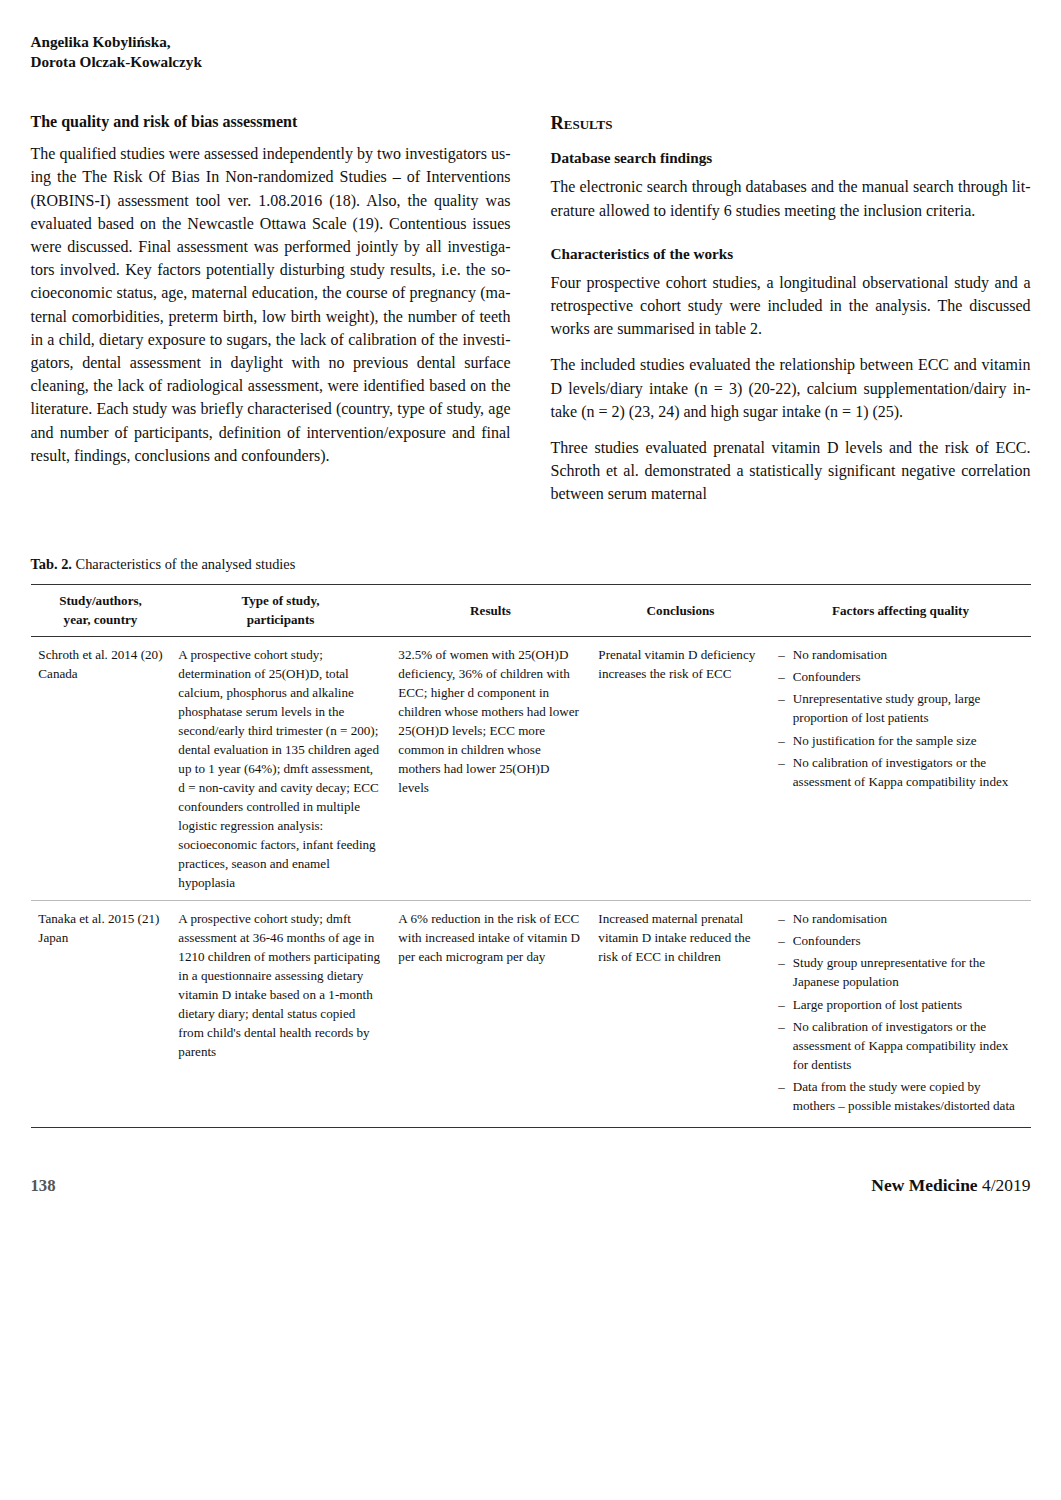Angelika Kobylińska,
Dorota Olczak-Kowalczyk
The quality and risk of bias assessment
The qualified studies were assessed independently by two investigators using the The Risk Of Bias In Non-randomized Studies – of Interventions (ROBINS-I) assessment tool ver. 1.08.2016 (18). Also, the quality was evaluated based on the Newcastle Ottawa Scale (19). Contentious issues were discussed. Final assessment was performed jointly by all investigators involved. Key factors potentially disturbing study results, i.e. the socioeconomic status, age, maternal education, the course of pregnancy (maternal comorbidities, preterm birth, low birth weight), the number of teeth in a child, dietary exposure to sugars, the lack of calibration of the investigators, dental assessment in daylight with no previous dental surface cleaning, the lack of radiological assessment, were identified based on the literature. Each study was briefly characterised (country, type of study, age and number of participants, definition of intervention/exposure and final result, findings, conclusions and confounders).
Results
Database search findings
The electronic search through databases and the manual search through literature allowed to identify 6 studies meeting the inclusion criteria.
Characteristics of the works
Four prospective cohort studies, a longitudinal observational study and a retrospective cohort study were included in the analysis. The discussed works are summarised in table 2.
The included studies evaluated the relationship between ECC and vitamin D levels/diary intake (n = 3) (20-22), calcium supplementation/dairy intake (n = 2) (23, 24) and high sugar intake (n = 1) (25).
Three studies evaluated prenatal vitamin D levels and the risk of ECC. Schroth et al. demonstrated a statistically significant negative correlation between serum maternal
Tab. 2. Characteristics of the analysed studies
| Study/authors, year, country | Type of study, participants | Results | Conclusions | Factors affecting quality |
| --- | --- | --- | --- | --- |
| Schroth et al. 2014 (20) Canada | A prospective cohort study; determination of 25(OH)D, total calcium, phosphorus and alkaline phosphatase serum levels in the second/early third trimester (n = 200); dental evaluation in 135 children aged up to 1 year (64%); dmft assessment, d = non-cavity and cavity decay; ECC confounders controlled in multiple logistic regression analysis: socioeconomic factors, infant feeding practices, season and enamel hypoplasia | 32.5% of women with 25(OH)D deficiency, 36% of children with ECC; higher d component in children whose mothers had lower 25(OH)D levels; ECC more common in children whose mothers had lower 25(OH)D levels | Prenatal vitamin D deficiency increases the risk of ECC | No randomisation Confounders Unrepresentative study group, large proportion of lost patients No justification for the sample size No calibration of investigators or the assessment of Kappa compatibility index |
| Tanaka et al. 2015 (21) Japan | A prospective cohort study; dmft assessment at 36-46 months of age in 1210 children of mothers participating in a questionnaire assessing dietary vitamin D intake based on a 1-month dietary diary; dental status copied from child's dental health records by parents | A 6% reduction in the risk of ECC with increased intake of vitamin D per each microgram per day | Increased maternal prenatal vitamin D intake reduced the risk of ECC in children | No randomisation Confounders Study group unrepresentative for the Japanese population Large proportion of lost patients No calibration of investigators or the assessment of Kappa compatibility index for dentists Data from the study were copied by mothers – possible mistakes/distorted data |
138 New Medicine 4/2019